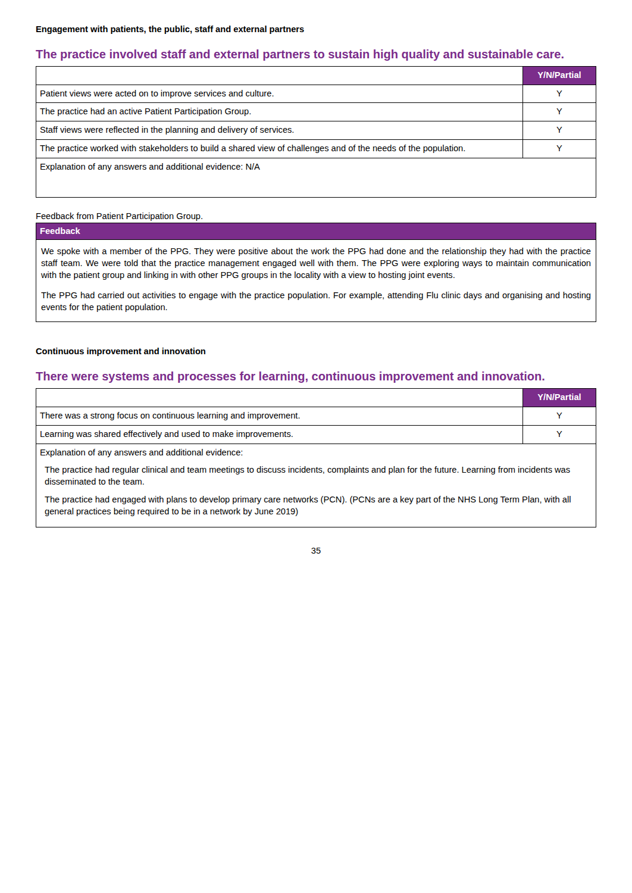Engagement with patients, the public, staff and external partners
The practice involved staff and external partners to sustain high quality and sustainable care.
| | Y/N/Partial |
| Patient views were acted on to improve services and culture. | Y |
| The practice had an active Patient Participation Group. | Y |
| Staff views were reflected in the planning and delivery of services. | Y |
| The practice worked with stakeholders to build a shared view of challenges and of the needs of the population. | Y |
| Explanation of any answers and additional evidence: N/A |
Feedback from Patient Participation Group.
Feedback
We spoke with a member of the PPG. They were positive about the work the PPG had done and the relationship they had with the practice staff team. We were told that the practice management engaged well with them. The PPG were exploring ways to maintain communication with the patient group and linking in with other PPG groups in the locality with a view to hosting joint events.
The PPG had carried out activities to engage with the practice population. For example, attending Flu clinic days and organising and hosting events for the patient population.
Continuous improvement and innovation
There were systems and processes for learning, continuous improvement and innovation.
| | Y/N/Partial |
| There was a strong focus on continuous learning and improvement. | Y |
| Learning was shared effectively and used to make improvements. | Y |
| Explanation of any answers and additional evidence: The practice had regular clinical and team meetings to discuss incidents, complaints and plan for the future. Learning from incidents was disseminated to the team. The practice had engaged with plans to develop primary care networks (PCN). (PCNs are a key part of the NHS Long Term Plan, with all general practices being required to be in a network by June 2019) |
35